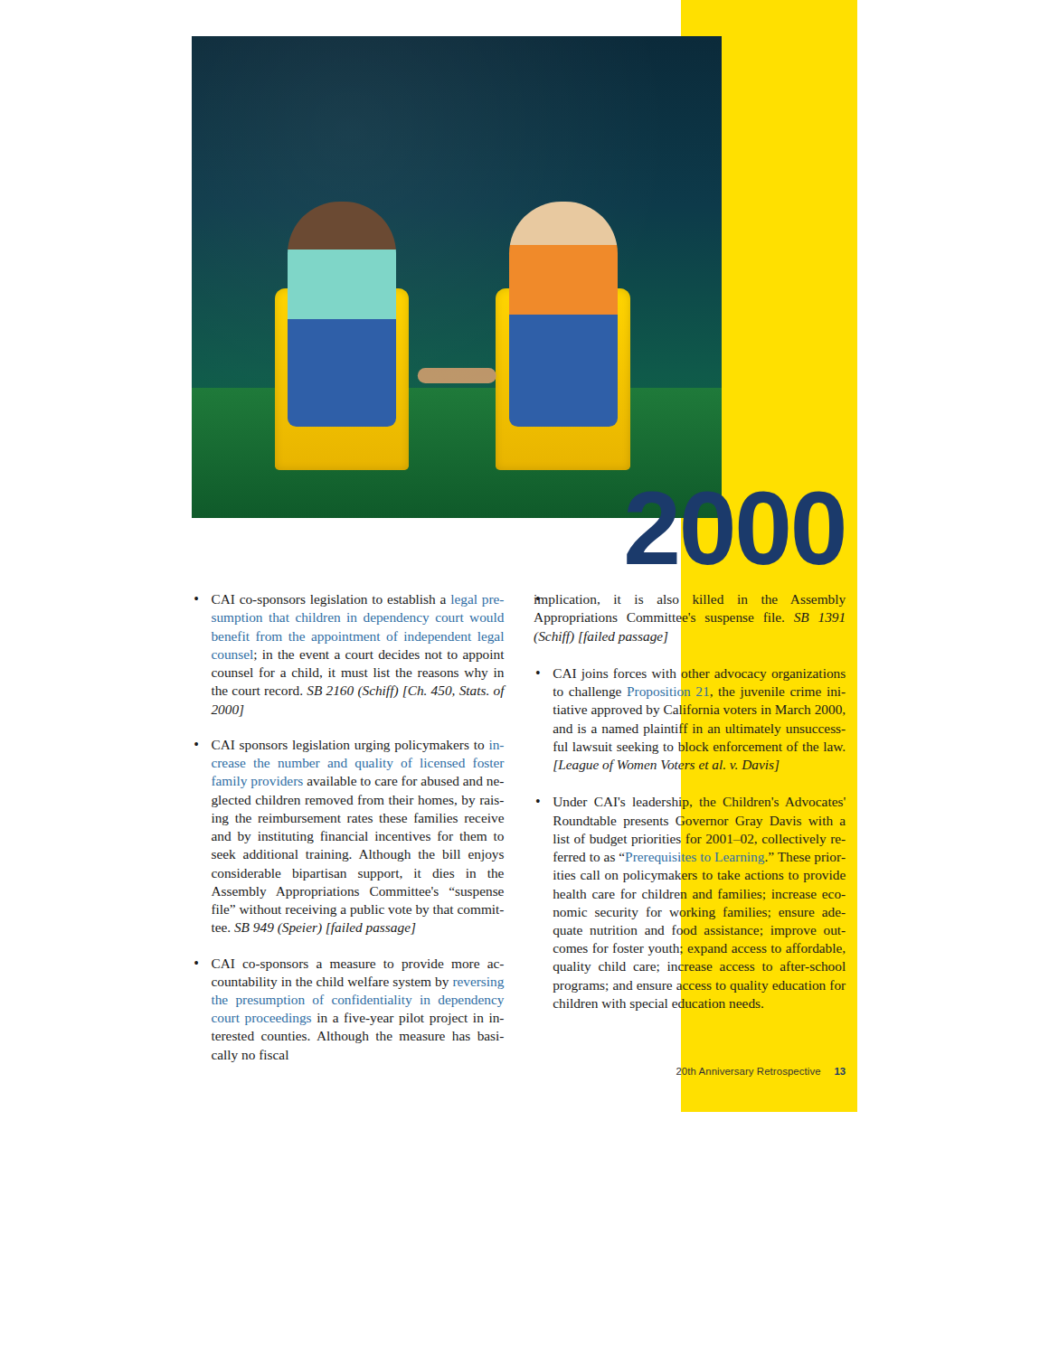2000
CAI co-sponsors legislation to establish a legal presumption that children in dependency court would benefit from the appointment of independent legal counsel; in the event a court decides not to appoint counsel for a child, it must list the reasons why in the court record. SB 2160 (Schiff) [Ch. 450, Stats. of 2000]
CAI sponsors legislation urging policymakers to increase the number and quality of licensed foster family providers available to care for abused and neglected children removed from their homes, by raising the reimbursement rates these families receive and by instituting financial incentives for them to seek additional training. Although the bill enjoys considerable bipartisan support, it dies in the Assembly Appropriations Committee's “suspense file” without receiving a public vote by that committee. SB 949 (Speier) [failed passage]
CAI co-sponsors a measure to provide more accountability in the child welfare system by reversing the presumption of confidentiality in dependency court proceedings in a five-year pilot project in interested counties. Although the measure has basically no fiscal
implication, it is also killed in the Assembly Appropriations Committee's suspense file. SB 1391 (Schiff) [failed passage]
CAI joins forces with other advocacy organizations to challenge Proposition 21, the juvenile crime initiative approved by California voters in March 2000, and is a named plaintiff in an ultimately unsuccessful lawsuit seeking to block enforcement of the law. [League of Women Voters et al. v. Davis]
Under CAI's leadership, the Children's Advocates' Roundtable presents Governor Gray Davis with a list of budget priorities for 2001–02, collectively referred to as “Prerequisites to Learning.” These priorities call on policymakers to take actions to provide health care for children and families; increase economic security for working families; ensure adequate nutrition and food assistance; improve outcomes for foster youth; expand access to affordable, quality child care; increase access to after-school programs; and ensure access to quality education for children with special education needs.
20th Anniversary Retrospective 13